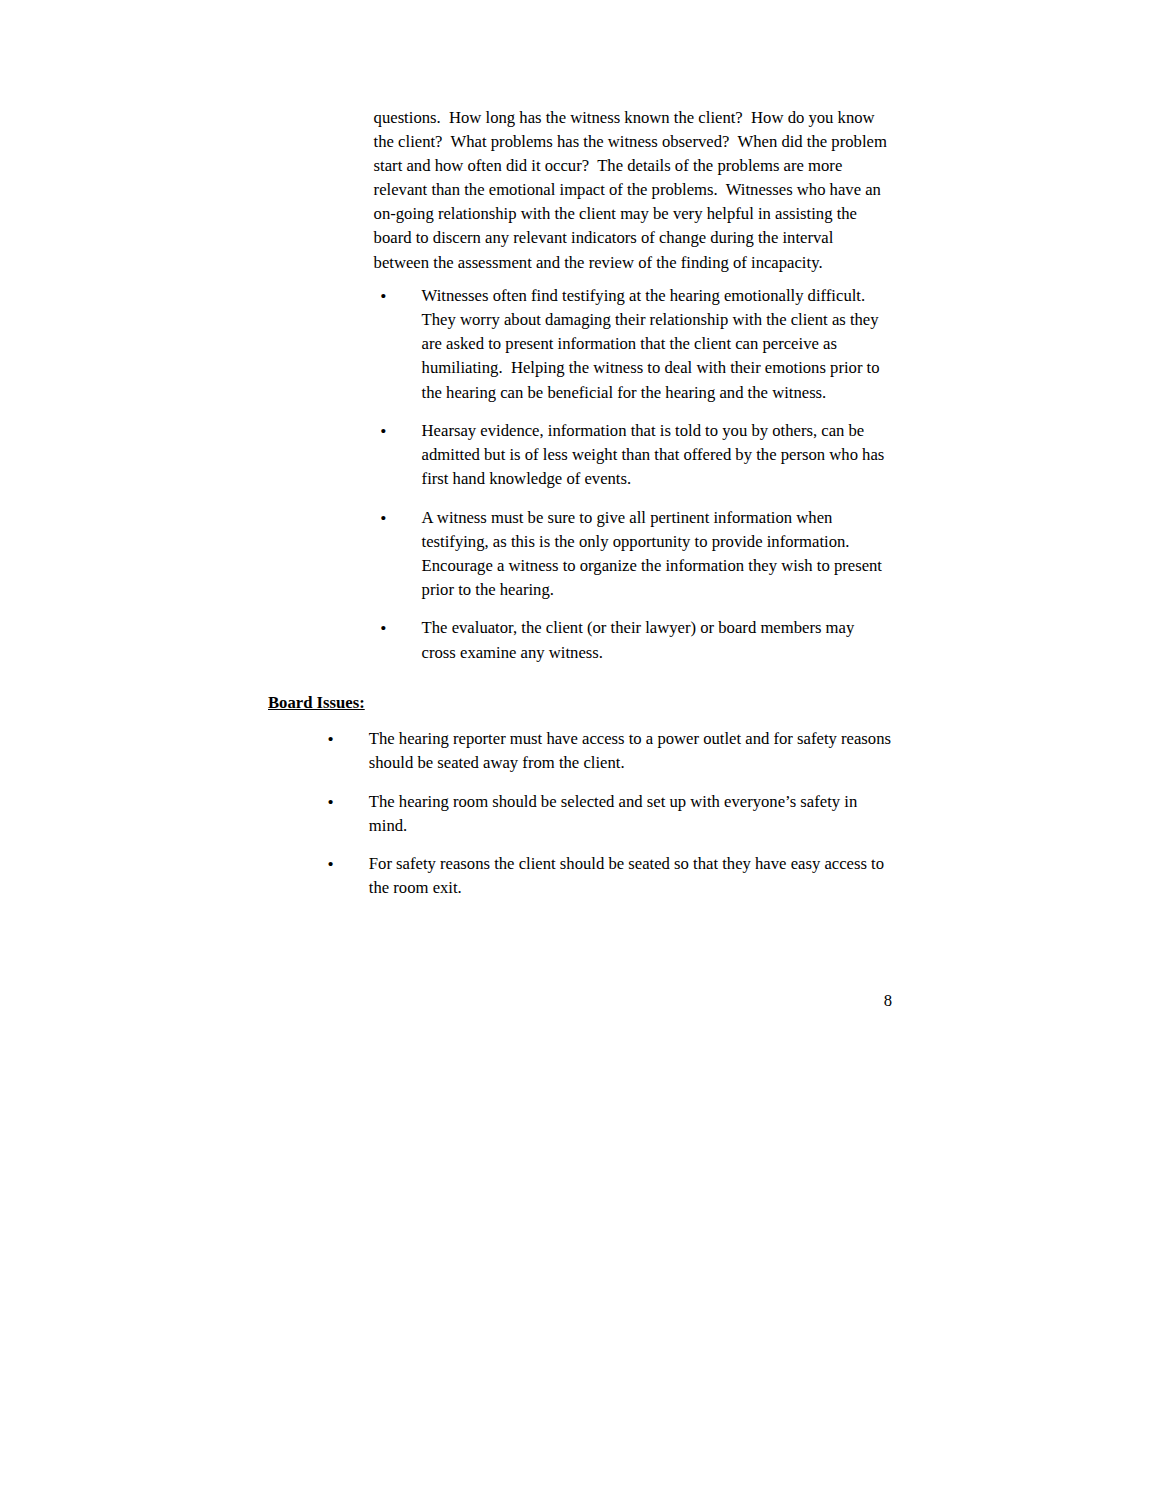questions. How long has the witness known the client? How do you know the client? What problems has the witness observed? When did the problem start and how often did it occur? The details of the problems are more relevant than the emotional impact of the problems. Witnesses who have an on-going relationship with the client may be very helpful in assisting the board to discern any relevant indicators of change during the interval between the assessment and the review of the finding of incapacity.
Witnesses often find testifying at the hearing emotionally difficult. They worry about damaging their relationship with the client as they are asked to present information that the client can perceive as humiliating. Helping the witness to deal with their emotions prior to the hearing can be beneficial for the hearing and the witness.
Hearsay evidence, information that is told to you by others, can be admitted but is of less weight than that offered by the person who has first hand knowledge of events.
A witness must be sure to give all pertinent information when testifying, as this is the only opportunity to provide information. Encourage a witness to organize the information they wish to present prior to the hearing.
The evaluator, the client (or their lawyer) or board members may cross examine any witness.
Board Issues:
The hearing reporter must have access to a power outlet and for safety reasons should be seated away from the client.
The hearing room should be selected and set up with everyone’s safety in mind.
For safety reasons the client should be seated so that they have easy access to the room exit.
8